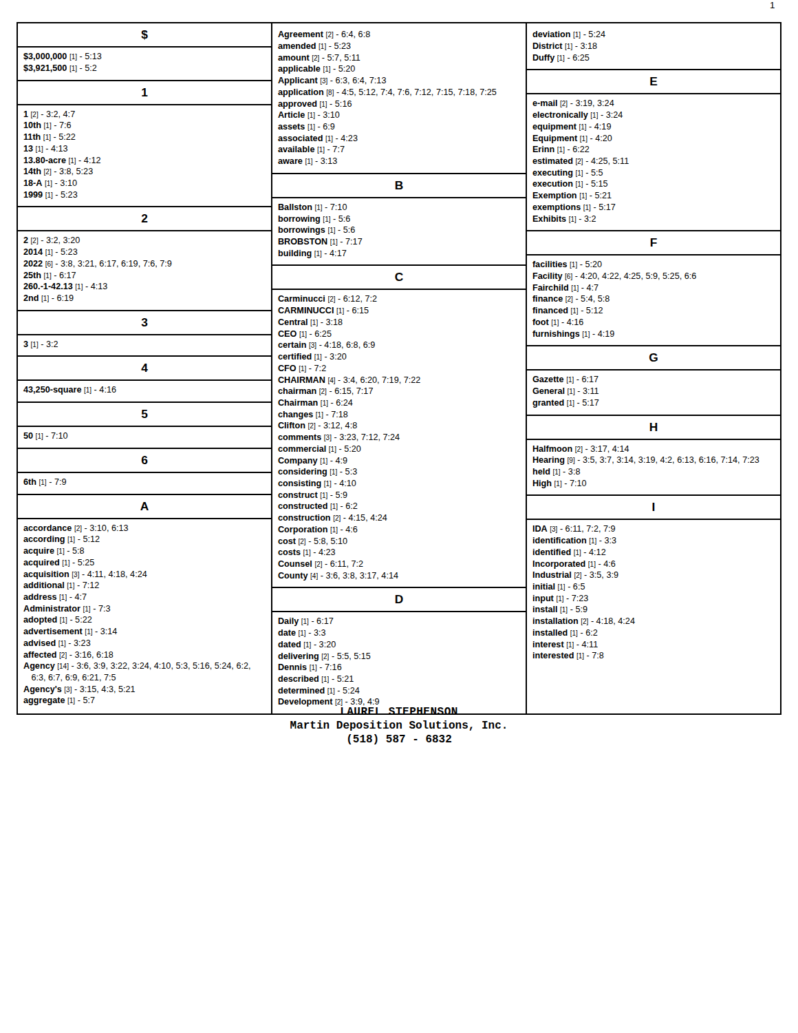1
| $ $3,000,000 [1] - 5:13 $3,921,500 [1] - 5:2 1 1 [2] - 3:2, 4:7 10th [1] - 7:6 11th [1] - 5:22 13 [1] - 4:13 13.80-acre [1] - 4:12 14th [2] - 3:8, 5:23 18-A [1] - 3:10 1999 [1] - 5:23 2 2 [2] - 3:2, 3:20 2014 [1] - 5:23 2022 [6] - 3:8, 3:21, 6:17, 6:19, 7:6, 7:9 25th [1] - 6:17 260.-1-42.13 [1] - 4:13 2nd [1] - 6:19 3 3 [1] - 3:2 4 43,250-square [1] - 4:16 5 50 [1] - 7:10 6 6th [1] - 7:9 A accordance [2] - 3:10, 6:13 according [1] - 5:12 acquire [1] - 5:8 acquired [1] - 5:25 acquisition [3] - 4:11, 4:18, 4:24 additional [1] - 7:12 address [1] - 4:7 Administrator [1] - 7:3 adopted [1] - 5:22 advertisement [1] - 3:14 advised [1] - 3:23 affected [2] - 3:16, 6:18 Agency [14] - 3:6, 3:9, 3:22, 3:24, 4:10, 5:3, 5:16, 5:24, 6:2, 6:3, 6:7, 6:9, 6:21, 7:5 Agency's [3] - 3:15, 4:3, 5:21 aggregate [1] - 5:7 | Agreement [2] - 6:4, 6:8 amended [1] - 5:23 amount [2] - 5:7, 5:11 applicable [1] - 5:20 Applicant [3] - 6:3, 6:4, 7:13 application [8] - 4:5, 5:12, 7:4, 7:6, 7:12, 7:15, 7:18, 7:25 approved [1] - 5:16 Article [1] - 3:10 assets [1] - 6:9 associated [1] - 4:23 available [1] - 7:7 aware [1] - 3:13 B Ballston [1] - 7:10 borrowing [1] - 5:6 borrowings [1] - 5:6 BROBSTON [1] - 7:17 building [1] - 4:17 C Carminucci [2] - 6:12, 7:2 CARMINUCCI [1] - 6:15 Central [1] - 3:18 CEO [1] - 6:25 certain [3] - 4:18, 6:8, 6:9 certified [1] - 3:20 CFO [1] - 7:2 CHAIRMAN [4] - 3:4, 6:20, 7:19, 7:22 chairman [2] - 6:15, 7:17 Chairman [1] - 6:24 changes [1] - 7:18 Clifton [2] - 3:12, 4:8 comments [3] - 3:23, 7:12, 7:24 commercial [1] - 5:20 Company [1] - 4:9 considering [1] - 5:3 consisting [1] - 4:10 construct [1] - 5:9 constructed [1] - 6:2 construction [2] - 4:15, 4:24 Corporation [1] - 4:6 cost [2] - 5:8, 5:10 costs [1] - 4:23 Counsel [2] - 6:11, 7:2 County [4] - 3:6, 3:8, 3:17, 4:14 D Daily [1] - 6:17 date [1] - 3:3 dated [1] - 3:20 delivering [2] - 5:5, 5:15 Dennis [1] - 7:16 described [1] - 5:21 determined [1] - 5:24 Development [2] - 3:9, 4:9 | deviation [1] - 5:24 District [1] - 3:18 Duffy [1] - 6:25 E e-mail [2] - 3:19, 3:24 electronically [1] - 3:24 equipment [1] - 4:19 Equipment [1] - 4:20 Erinn [1] - 6:22 estimated [2] - 4:25, 5:11 executing [1] - 5:5 execution [1] - 5:15 Exemption [1] - 5:21 exemptions [1] - 5:17 Exhibits [1] - 3:2 F facilities [1] - 5:20 Facility [6] - 4:20, 4:22, 4:25, 5:9, 5:25, 6:6 Fairchild [1] - 4:7 finance [2] - 5:4, 5:8 financed [1] - 5:12 foot [1] - 4:16 furnishings [1] - 4:19 G Gazette [1] - 6:17 General [1] - 3:11 granted [1] - 5:17 H Halfmoon [2] - 3:17, 4:14 Hearing [9] - 3:5, 3:7, 3:14, 3:19, 4:2, 6:13, 6:16, 7:14, 7:23 held [1] - 3:8 High [1] - 7:10 I IDA [3] - 6:11, 7:2, 7:9 identification [1] - 3:3 identified [1] - 4:12 Incorporated [1] - 4:6 Industrial [2] - 3:5, 3:9 initial [1] - 6:5 input [1] - 7:23 install [1] - 5:9 installation [2] - 4:18, 4:24 installed [1] - 6:2 interest [1] - 4:11 interested [1] - 7:8 |
LAUREL STEPHENSON
Martin Deposition Solutions, Inc.
(518) 587 - 6832